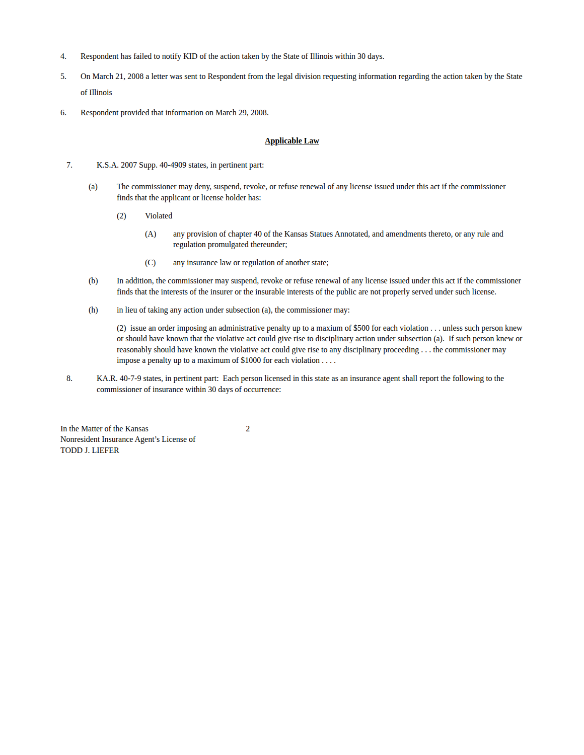4. Respondent has failed to notify KID of the action taken by the State of Illinois within 30 days.
5. On March 21, 2008 a letter was sent to Respondent from the legal division requesting information regarding the action taken by the State of Illinois
6. Respondent provided that information on March 29, 2008.
Applicable Law
7.
K.S.A. 2007 Supp. 40-4909 states, in pertinent part:
(a) The commissioner may deny, suspend, revoke, or refuse renewal of any license issued under this act if the commissioner finds that the applicant or license holder has:
(2) Violated
(A) any provision of chapter 40 of the Kansas Statues Annotated, and amendments thereto, or any rule and regulation promulgated thereunder;
(C) any insurance law or regulation of another state;
(b) In addition, the commissioner may suspend, revoke or refuse renewal of any license issued under this act if the commissioner finds that the interests of the insurer or the insurable interests of the public are not properly served under such license.
(h) in lieu of taking any action under subsection (a), the commissioner may:
(2) issue an order imposing an administrative penalty up to a maxium of $500 for each violation . . . unless such person knew or should have known that the violative act could give rise to disciplinary action under subsection (a). If such person knew or reasonably should have known the violative act could give rise to any disciplinary proceeding . . . the commissioner may impose a penalty up to a maximum of $1000 for each violation . . . .
8.
KA.R. 40-7-9 states, in pertinent part: Each person licensed in this state as an insurance agent shall report the following to the commissioner of insurance within 30 days of occurrence:
In the Matter of the Kansas
Nonresident Insurance Agent’s License of
TODD J. LIEFER 2